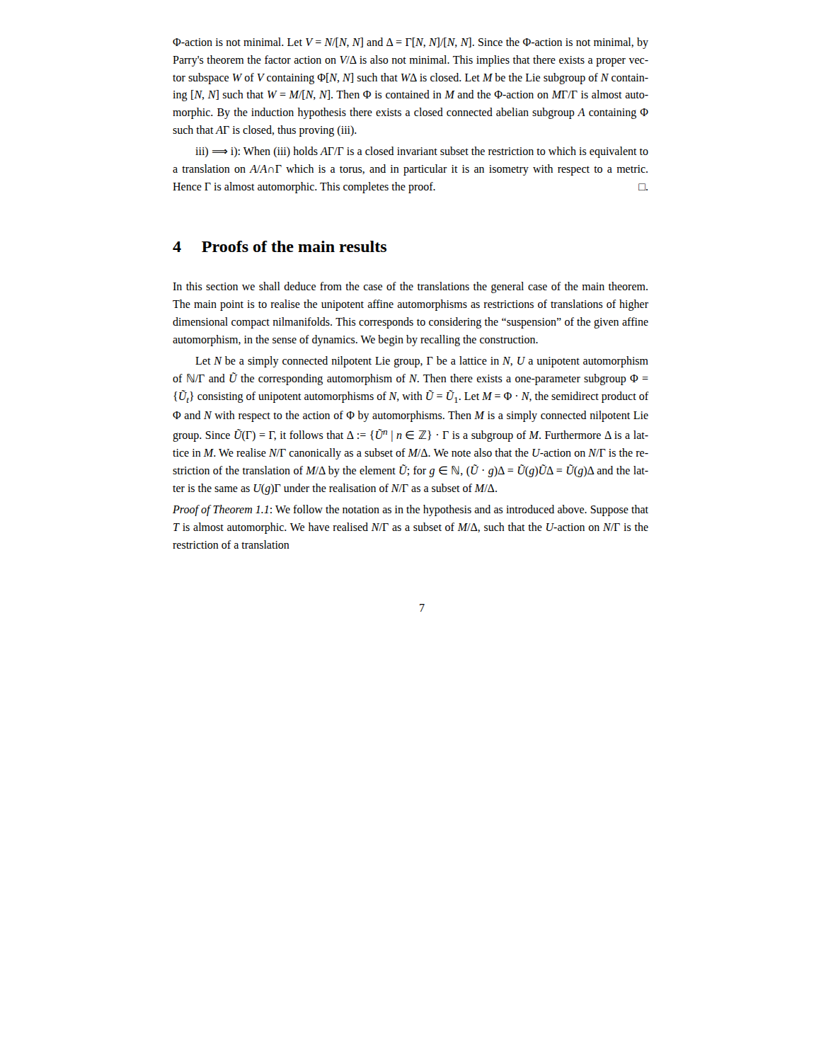Φ-action is not minimal. Let V = N/[N, N] and Δ = Γ[N, N]/[N, N]. Since the Φ-action is not minimal, by Parry's theorem the factor action on V/Δ is also not minimal. This implies that there exists a proper vector subspace W of V containing Φ[N, N] such that WΔ is closed. Let M be the Lie subgroup of N containing [N, N] such that W = M/[N, N]. Then Φ is contained in M and the Φ-action on MΓ/Γ is almost automorphic. By the induction hypothesis there exists a closed connected abelian subgroup A containing Φ such that AΓ is closed, thus proving (iii).
iii) ⟹ i): When (iii) holds AΓ/Γ is a closed invariant subset the restriction to which is equivalent to a translation on A/A∩Γ which is a torus, and in particular it is an isometry with respect to a metric. Hence Γ is almost automorphic. This completes the proof. □.
4 Proofs of the main results
In this section we shall deduce from the case of the translations the general case of the main theorem. The main point is to realise the unipotent affine automorphisms as restrictions of translations of higher dimensional compact nilmanifolds. This corresponds to considering the “suspension” of the given affine automorphism, in the sense of dynamics. We begin by recalling the construction.
Let N be a simply connected nilpotent Lie group, Γ be a lattice in N, U a unipotent automorphism of ℕ/Γ and Ũ the corresponding automorphism of N. Then there exists a one-parameter subgroup Φ = {Ũt} consisting of unipotent automorphisms of N, with Ũ = Ũ1. Let M = Φ · N, the semidirect product of Φ and N with respect to the action of Φ by automorphisms. Then M is a simply connected nilpotent Lie group. Since Ũ(Γ) = Γ, it follows that Δ := {Ũn | n ∈ ℤ} · Γ is a subgroup of M. Furthermore Δ is a lattice in M. We realise N/Γ canonically as a subset of M/Δ. We note also that the U-action on N/Γ is the restriction of the translation of M/Δ by the element Ũ; for g ∈ ℕ, (Ũ · g)Δ = Ũ(g)ŨΔ = Ũ(g)Δ and the latter is the same as U(g)Γ under the realisation of N/Γ as a subset of M/Δ.
Proof of Theorem 1.1: We follow the notation as in the hypothesis and as introduced above. Suppose that T is almost automorphic. We have realised N/Γ as a subset of M/Δ, such that the U-action on N/Γ is the restriction of a translation
7